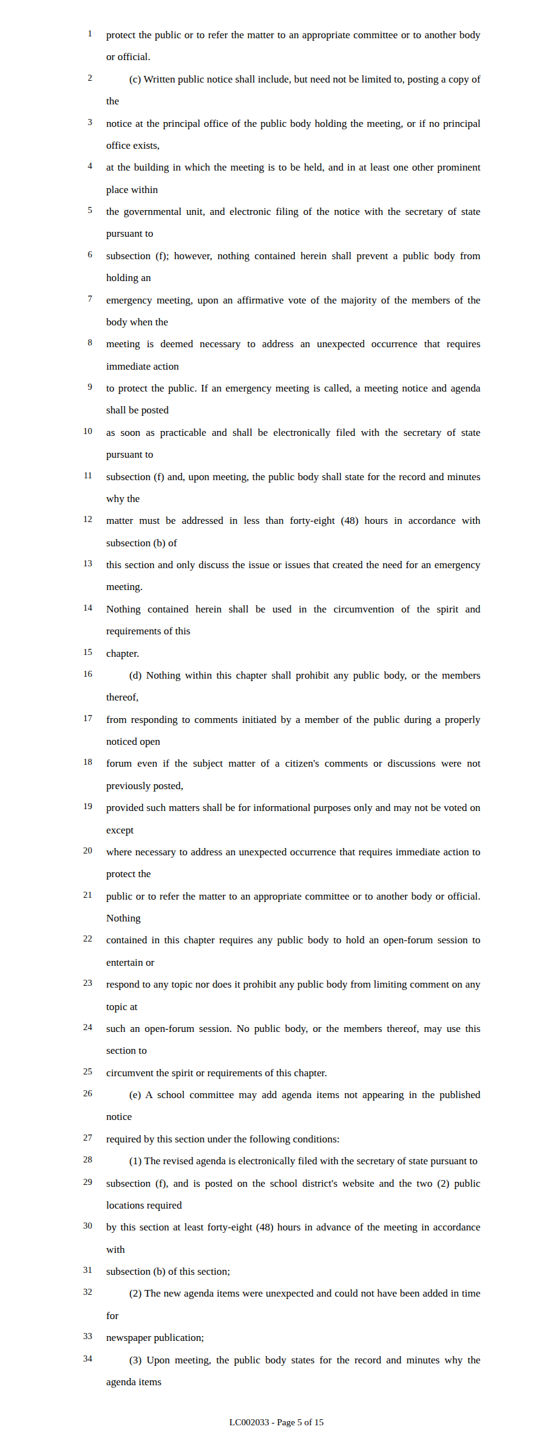protect the public or to refer the matter to an appropriate committee or to another body or official.
(c) Written public notice shall include, but need not be limited to, posting a copy of the
notice at the principal office of the public body holding the meeting, or if no principal office exists,
at the building in which the meeting is to be held, and in at least one other prominent place within
the governmental unit, and electronic filing of the notice with the secretary of state pursuant to
subsection (f); however, nothing contained herein shall prevent a public body from holding an
emergency meeting, upon an affirmative vote of the majority of the members of the body when the
meeting is deemed necessary to address an unexpected occurrence that requires immediate action
to protect the public. If an emergency meeting is called, a meeting notice and agenda shall be posted
as soon as practicable and shall be electronically filed with the secretary of state pursuant to
subsection (f) and, upon meeting, the public body shall state for the record and minutes why the
matter must be addressed in less than forty-eight (48) hours in accordance with subsection (b) of
this section and only discuss the issue or issues that created the need for an emergency meeting.
Nothing contained herein shall be used in the circumvention of the spirit and requirements of this
chapter.
(d) Nothing within this chapter shall prohibit any public body, or the members thereof,
from responding to comments initiated by a member of the public during a properly noticed open
forum even if the subject matter of a citizen's comments or discussions were not previously posted,
provided such matters shall be for informational purposes only and may not be voted on except
where necessary to address an unexpected occurrence that requires immediate action to protect the
public or to refer the matter to an appropriate committee or to another body or official. Nothing
contained in this chapter requires any public body to hold an open-forum session to entertain or
respond to any topic nor does it prohibit any public body from limiting comment on any topic at
such an open-forum session. No public body, or the members thereof, may use this section to
circumvent the spirit or requirements of this chapter.
(e) A school committee may add agenda items not appearing in the published notice
required by this section under the following conditions:
(1) The revised agenda is electronically filed with the secretary of state pursuant to
subsection (f), and is posted on the school district's website and the two (2) public locations required
by this section at least forty-eight (48) hours in advance of the meeting in accordance with
subsection (b) of this section;
(2) The new agenda items were unexpected and could not have been added in time for
newspaper publication;
(3) Upon meeting, the public body states for the record and minutes why the agenda items
LC002033 - Page 5 of 15